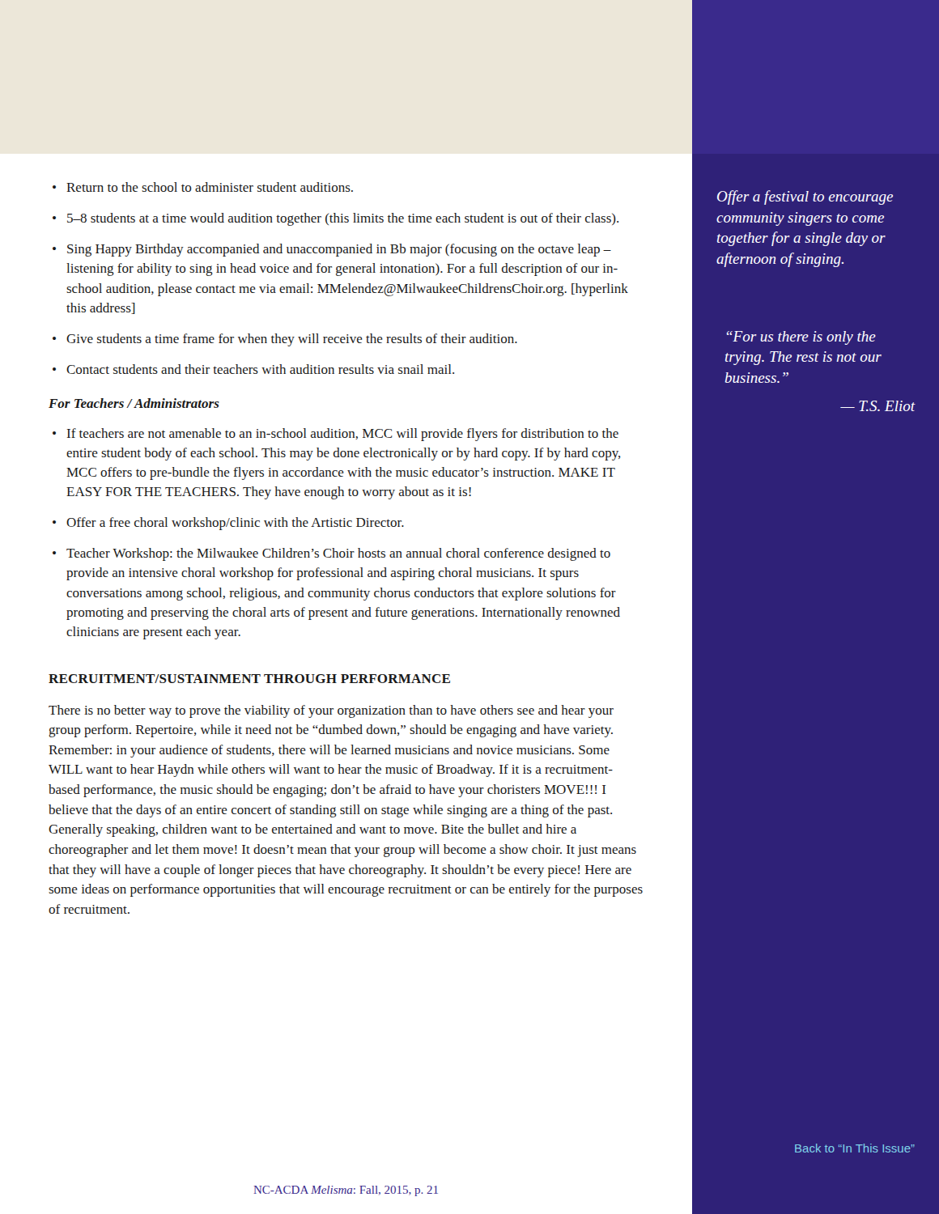Offer a festival to encourage community singers to come together for a single day or afternoon of singing.
“For us there is only the trying. The rest is not our business.” — T.S. Eliot
Back to “In This Issue”
Return to the school to administer student auditions.
5–8 students at a time would audition together (this limits the time each student is out of their class).
Sing Happy Birthday accompanied and unaccompanied in Bb major (focusing on the octave leap – listening for ability to sing in head voice and for general intonation). For a full description of our in-school audition, please contact me via email: MMelendez@MilwaukeeChildrensChoir.org. [hyperlink this address]
Give students a time frame for when they will receive the results of their audition.
Contact students and their teachers with audition results via snail mail.
For Teachers / Administrators
If teachers are not amenable to an in-school audition, MCC will provide flyers for distribution to the entire student body of each school. This may be done electronically or by hard copy. If by hard copy, MCC offers to pre-bundle the flyers in accordance with the music educator’s instruction. MAKE IT EASY FOR THE TEACHERS. They have enough to worry about as it is!
Offer a free choral workshop/clinic with the Artistic Director.
Teacher Workshop: the Milwaukee Children’s Choir hosts an annual choral conference designed to provide an intensive choral workshop for professional and aspiring choral musicians. It spurs conversations among school, religious, and community chorus conductors that explore solutions for promoting and preserving the choral arts of present and future generations. Internationally renowned clinicians are present each year.
Recruitment/Sustainment Through Performance
There is no better way to prove the viability of your organization than to have others see and hear your group perform. Repertoire, while it need not be “dumbed down,” should be engaging and have variety. Remember: in your audience of students, there will be learned musicians and novice musicians. Some WILL want to hear Haydn while others will want to hear the music of Broadway. If it is a recruitment-based performance, the music should be engaging; don’t be afraid to have your choristers MOVE!!! I believe that the days of an entire concert of standing still on stage while singing are a thing of the past. Generally speaking, children want to be entertained and want to move. Bite the bullet and hire a choreographer and let them move! It doesn’t mean that your group will become a show choir. It just means that they will have a couple of longer pieces that have choreography. It shouldn’t be every piece! Here are some ideas on performance opportunities that will encourage recruitment or can be entirely for the purposes of recruitment.
NC-ACDA Melisma: Fall, 2015, p. 21